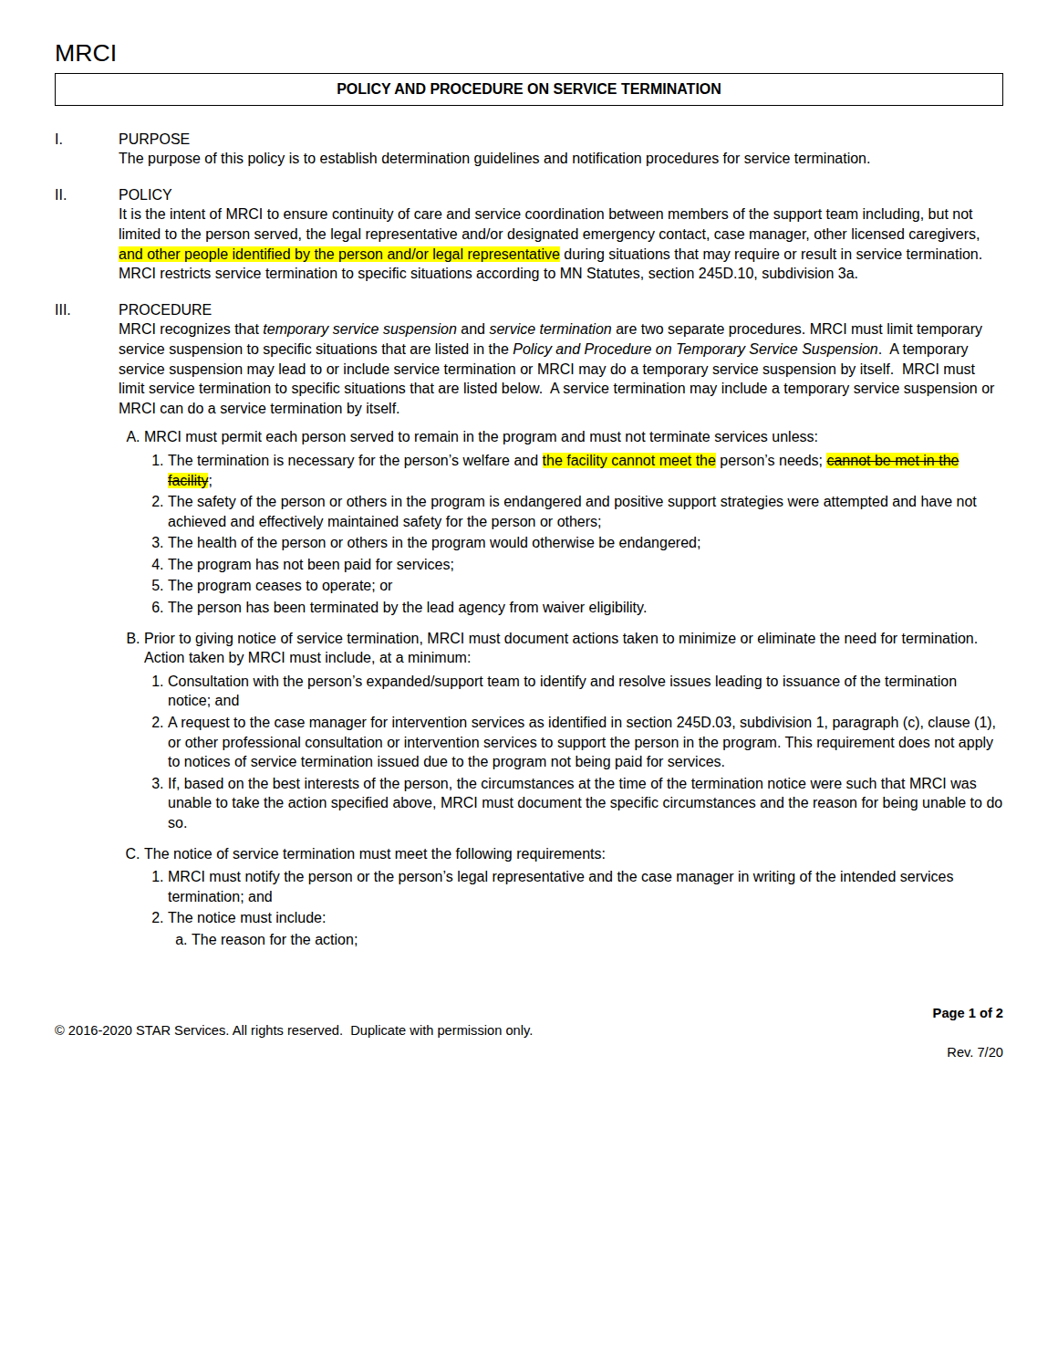MRCI
POLICY AND PROCEDURE ON SERVICE TERMINATION
I. PURPOSE
The purpose of this policy is to establish determination guidelines and notification procedures for service termination.
II. POLICY
It is the intent of MRCI to ensure continuity of care and service coordination between members of the support team including, but not limited to the person served, the legal representative and/or designated emergency contact, case manager, other licensed caregivers, and other people identified by the person and/or legal representative during situations that may require or result in service termination. MRCI restricts service termination to specific situations according to MN Statutes, section 245D.10, subdivision 3a.
III. PROCEDURE
MRCI recognizes that temporary service suspension and service termination are two separate procedures. MRCI must limit temporary service suspension to specific situations that are listed in the Policy and Procedure on Temporary Service Suspension. A temporary service suspension may lead to or include service termination or MRCI may do a temporary service suspension by itself. MRCI must limit service termination to specific situations that are listed below. A service termination may include a temporary service suspension or MRCI can do a service termination by itself.
MRCI must permit each person served to remain in the program and must not terminate services unless:
The termination is necessary for the person’s welfare and the facility cannot meet the person’s needs; cannot be met in the facility;
The safety of the person or others in the program is endangered and positive support strategies were attempted and have not achieved and effectively maintained safety for the person or others;
The health of the person or others in the program would otherwise be endangered;
The program has not been paid for services;
The program ceases to operate; or
The person has been terminated by the lead agency from waiver eligibility.
Prior to giving notice of service termination, MRCI must document actions taken to minimize or eliminate the need for termination. Action taken by MRCI must include, at a minimum:
Consultation with the person’s expanded/support team to identify and resolve issues leading to issuance of the termination notice; and
A request to the case manager for intervention services as identified in section 245D.03, subdivision 1, paragraph (c), clause (1), or other professional consultation or intervention services to support the person in the program. This requirement does not apply to notices of service termination issued due to the program not being paid for services.
If, based on the best interests of the person, the circumstances at the time of the termination notice were such that MRCI was unable to take the action specified above, MRCI must document the specific circumstances and the reason for being unable to do so.
The notice of service termination must meet the following requirements:
MRCI must notify the person or the person’s legal representative and the case manager in writing of the intended services termination; and
The notice must include:
The reason for the action;
Page 1 of 2
© 2016-2020 STAR Services. All rights reserved. Duplicate with permission only.
Rev. 7/20